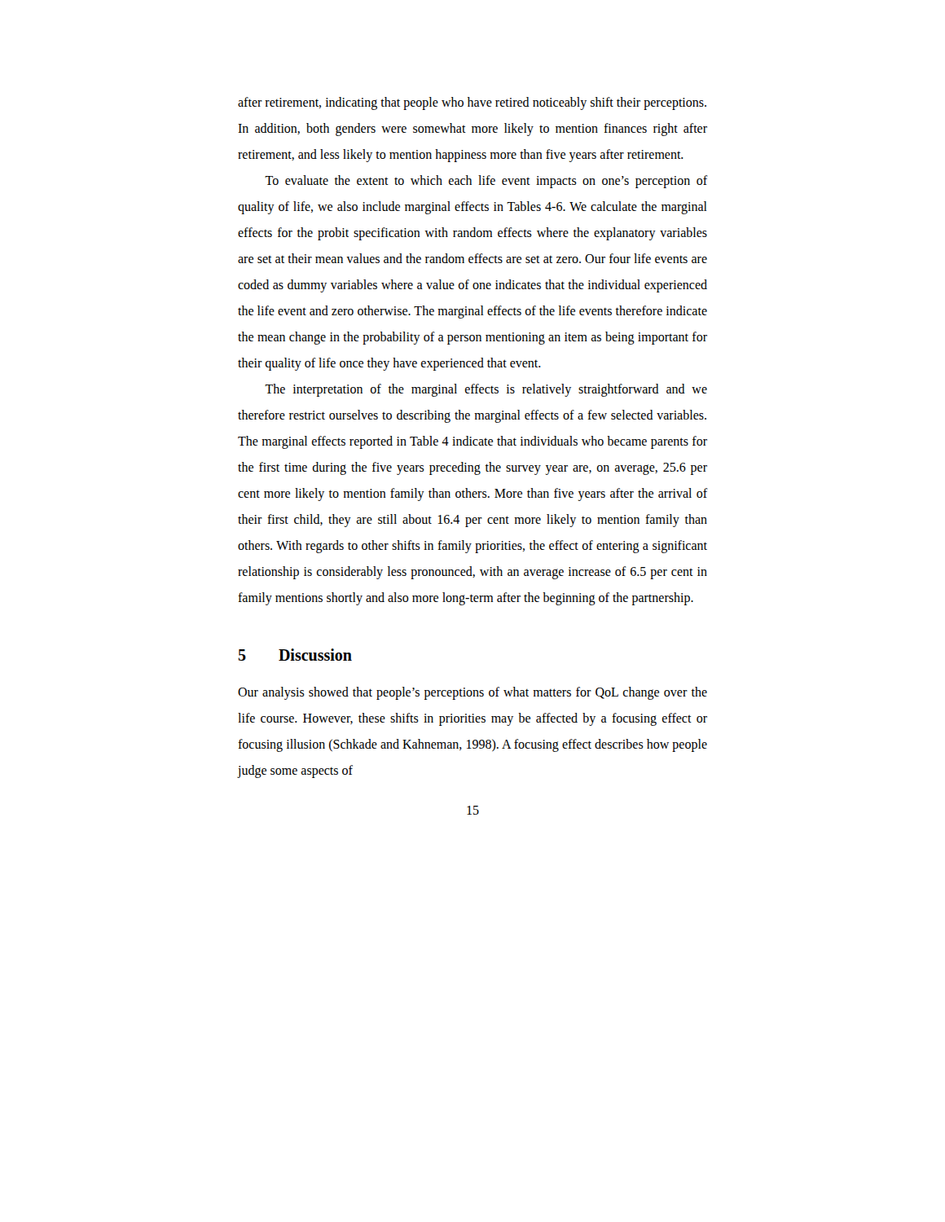after retirement, indicating that people who have retired noticeably shift their perceptions. In addition, both genders were somewhat more likely to mention finances right after retirement, and less likely to mention happiness more than five years after retirement.
To evaluate the extent to which each life event impacts on one’s perception of quality of life, we also include marginal effects in Tables 4-6. We calculate the marginal effects for the probit specification with random effects where the explanatory variables are set at their mean values and the random effects are set at zero. Our four life events are coded as dummy variables where a value of one indicates that the individual experienced the life event and zero otherwise. The marginal effects of the life events therefore indicate the mean change in the probability of a person mentioning an item as being important for their quality of life once they have experienced that event.
The interpretation of the marginal effects is relatively straightforward and we therefore restrict ourselves to describing the marginal effects of a few selected variables. The marginal effects reported in Table 4 indicate that individuals who became parents for the first time during the five years preceding the survey year are, on average, 25.6 per cent more likely to mention family than others. More than five years after the arrival of their first child, they are still about 16.4 per cent more likely to mention family than others. With regards to other shifts in family priorities, the effect of entering a significant relationship is considerably less pronounced, with an average increase of 6.5 per cent in family mentions shortly and also more long-term after the beginning of the partnership.
5 Discussion
Our analysis showed that people’s perceptions of what matters for QoL change over the life course. However, these shifts in priorities may be affected by a focusing effect or focusing illusion (Schkade and Kahneman, 1998). A focusing effect describes how people judge some aspects of
15